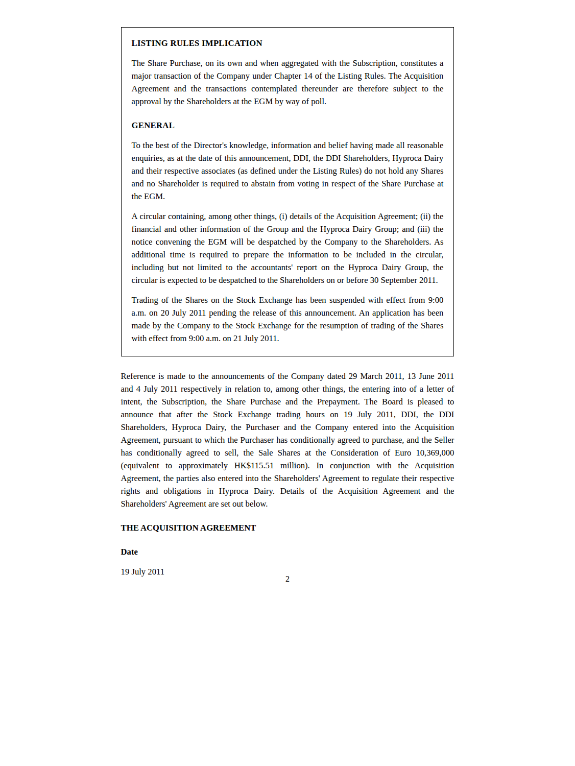LISTING RULES IMPLICATION
The Share Purchase, on its own and when aggregated with the Subscription, constitutes a major transaction of the Company under Chapter 14 of the Listing Rules. The Acquisition Agreement and the transactions contemplated thereunder are therefore subject to the approval by the Shareholders at the EGM by way of poll.
GENERAL
To the best of the Director's knowledge, information and belief having made all reasonable enquiries, as at the date of this announcement, DDI, the DDI Shareholders, Hyproca Dairy and their respective associates (as defined under the Listing Rules) do not hold any Shares and no Shareholder is required to abstain from voting in respect of the Share Purchase at the EGM.
A circular containing, among other things, (i) details of the Acquisition Agreement; (ii) the financial and other information of the Group and the Hyproca Dairy Group; and (iii) the notice convening the EGM will be despatched by the Company to the Shareholders. As additional time is required to prepare the information to be included in the circular, including but not limited to the accountants' report on the Hyproca Dairy Group, the circular is expected to be despatched to the Shareholders on or before 30 September 2011.
Trading of the Shares on the Stock Exchange has been suspended with effect from 9:00 a.m. on 20 July 2011 pending the release of this announcement. An application has been made by the Company to the Stock Exchange for the resumption of trading of the Shares with effect from 9:00 a.m. on 21 July 2011.
Reference is made to the announcements of the Company dated 29 March 2011, 13 June 2011 and 4 July 2011 respectively in relation to, among other things, the entering into of a letter of intent, the Subscription, the Share Purchase and the Prepayment. The Board is pleased to announce that after the Stock Exchange trading hours on 19 July 2011, DDI, the DDI Shareholders, Hyproca Dairy, the Purchaser and the Company entered into the Acquisition Agreement, pursuant to which the Purchaser has conditionally agreed to purchase, and the Seller has conditionally agreed to sell, the Sale Shares at the Consideration of Euro 10,369,000 (equivalent to approximately HK$115.51 million). In conjunction with the Acquisition Agreement, the parties also entered into the Shareholders' Agreement to regulate their respective rights and obligations in Hyproca Dairy. Details of the Acquisition Agreement and the Shareholders' Agreement are set out below.
THE ACQUISITION AGREEMENT
Date
19 July 2011
2